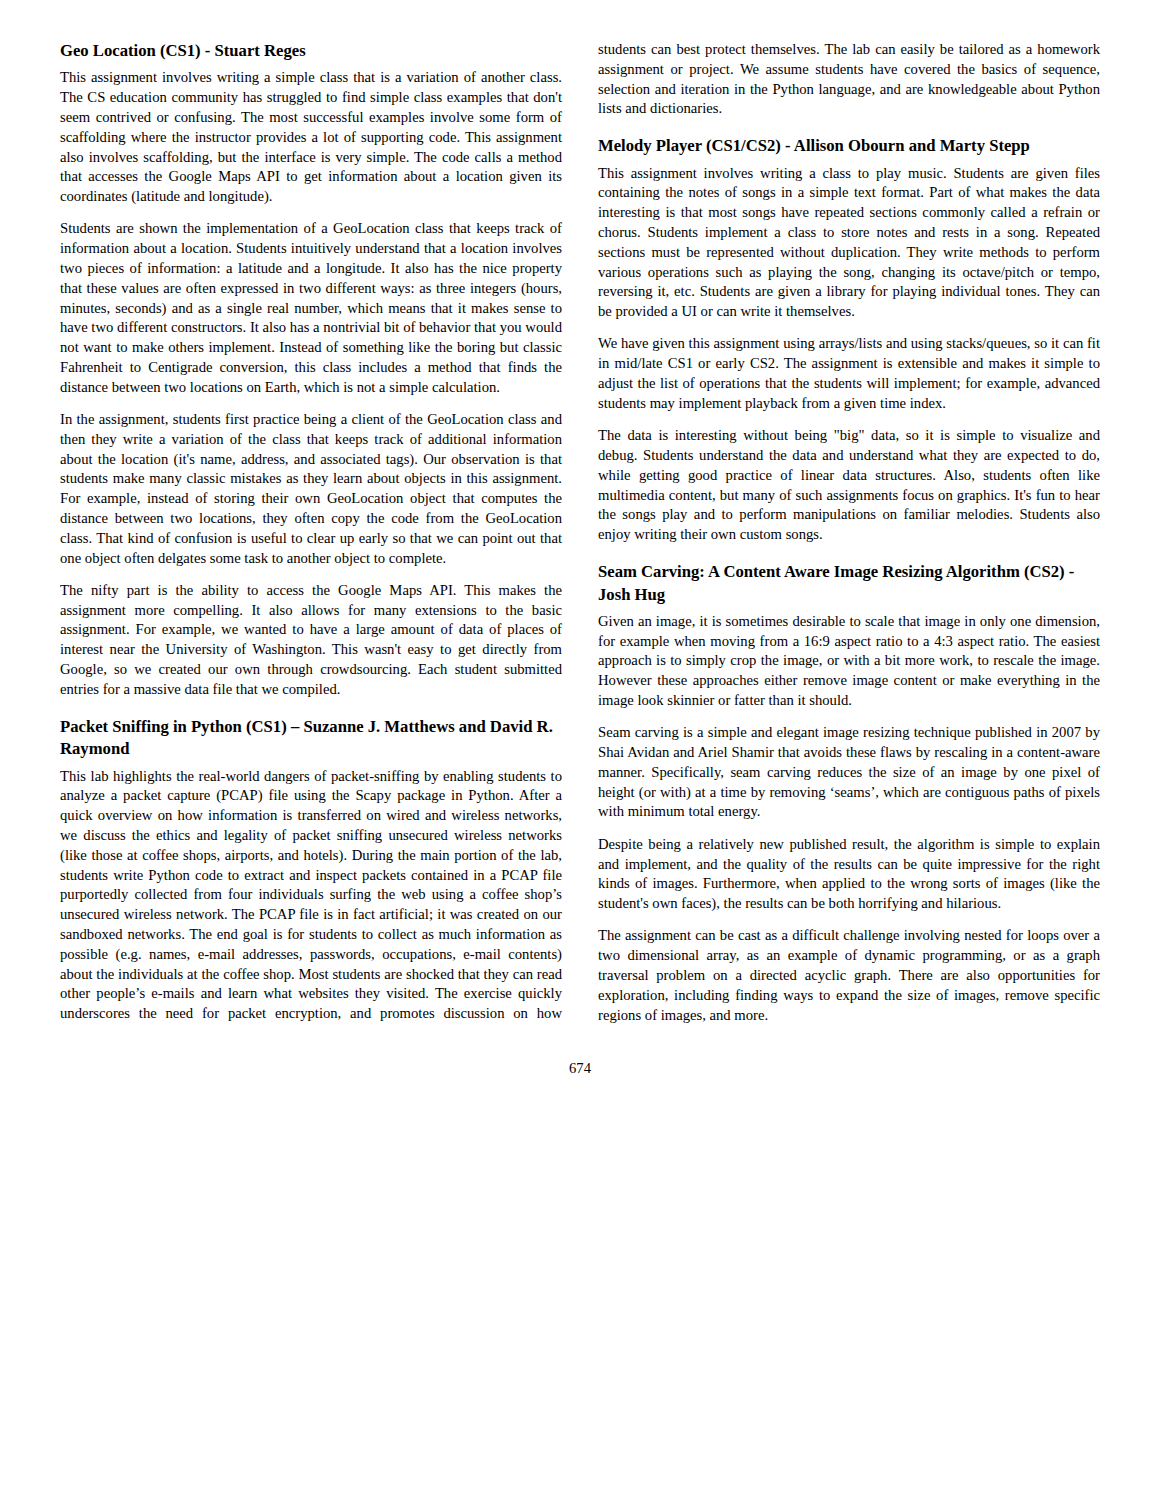Geo Location (CS1) - Stuart Reges
This assignment involves writing a simple class that is a variation of another class. The CS education community has struggled to find simple class examples that don't seem contrived or confusing. The most successful examples involve some form of scaffolding where the instructor provides a lot of supporting code. This assignment also involves scaffolding, but the interface is very simple. The code calls a method that accesses the Google Maps API to get information about a location given its coordinates (latitude and longitude).
Students are shown the implementation of a GeoLocation class that keeps track of information about a location. Students intuitively understand that a location involves two pieces of information: a latitude and a longitude. It also has the nice property that these values are often expressed in two different ways: as three integers (hours, minutes, seconds) and as a single real number, which means that it makes sense to have two different constructors. It also has a nontrivial bit of behavior that you would not want to make others implement. Instead of something like the boring but classic Fahrenheit to Centigrade conversion, this class includes a method that finds the distance between two locations on Earth, which is not a simple calculation.
In the assignment, students first practice being a client of the GeoLocation class and then they write a variation of the class that keeps track of additional information about the location (it's name, address, and associated tags). Our observation is that students make many classic mistakes as they learn about objects in this assignment. For example, instead of storing their own GeoLocation object that computes the distance between two locations, they often copy the code from the GeoLocation class. That kind of confusion is useful to clear up early so that we can point out that one object often delgates some task to another object to complete.
The nifty part is the ability to access the Google Maps API. This makes the assignment more compelling. It also allows for many extensions to the basic assignment. For example, we wanted to have a large amount of data of places of interest near the University of Washington. This wasn't easy to get directly from Google, so we created our own through crowdsourcing. Each student submitted entries for a massive data file that we compiled.
Packet Sniffing in Python (CS1) – Suzanne J. Matthews and David R. Raymond
This lab highlights the real-world dangers of packet-sniffing by enabling students to analyze a packet capture (PCAP) file using the Scapy package in Python. After a quick overview on how information is transferred on wired and wireless networks, we discuss the ethics and legality of packet sniffing unsecured wireless networks (like those at coffee shops, airports, and hotels). During the main portion of the lab, students write Python code to extract and inspect packets contained in a PCAP file purportedly collected from four individuals surfing the web using a coffee shop’s unsecured wireless network. The PCAP file is in fact artificial; it was created on our sandboxed networks. The end goal is for students to collect as much information as possible (e.g. names, e-mail addresses, passwords, occupations, e-mail contents) about the individuals at the coffee shop. Most students are shocked that they can read other people’s e-mails and learn what websites they visited. The exercise quickly underscores the need for packet encryption, and promotes discussion on how students can best protect themselves. The lab can easily be tailored as a homework assignment or project. We assume students have covered the basics of sequence, selection and iteration in the Python language, and are knowledgeable about Python lists and dictionaries.
Melody Player (CS1/CS2) - Allison Obourn and Marty Stepp
This assignment involves writing a class to play music. Students are given files containing the notes of songs in a simple text format. Part of what makes the data interesting is that most songs have repeated sections commonly called a refrain or chorus. Students implement a class to store notes and rests in a song. Repeated sections must be represented without duplication. They write methods to perform various operations such as playing the song, changing its octave/pitch or tempo, reversing it, etc. Students are given a library for playing individual tones. They can be provided a UI or can write it themselves.
We have given this assignment using arrays/lists and using stacks/queues, so it can fit in mid/late CS1 or early CS2. The assignment is extensible and makes it simple to adjust the list of operations that the students will implement; for example, advanced students may implement playback from a given time index.
The data is interesting without being "big" data, so it is simple to visualize and debug. Students understand the data and understand what they are expected to do, while getting good practice of linear data structures. Also, students often like multimedia content, but many of such assignments focus on graphics. It's fun to hear the songs play and to perform manipulations on familiar melodies. Students also enjoy writing their own custom songs.
Seam Carving: A Content Aware Image Resizing Algorithm (CS2) - Josh Hug
Given an image, it is sometimes desirable to scale that image in only one dimension, for example when moving from a 16:9 aspect ratio to a 4:3 aspect ratio. The easiest approach is to simply crop the image, or with a bit more work, to rescale the image. However these approaches either remove image content or make everything in the image look skinnier or fatter than it should.
Seam carving is a simple and elegant image resizing technique published in 2007 by Shai Avidan and Ariel Shamir that avoids these flaws by rescaling in a content-aware manner. Specifically, seam carving reduces the size of an image by one pixel of height (or with) at a time by removing ‘seams’, which are contiguous paths of pixels with minimum total energy.
Despite being a relatively new published result, the algorithm is simple to explain and implement, and the quality of the results can be quite impressive for the right kinds of images. Furthermore, when applied to the wrong sorts of images (like the student's own faces), the results can be both horrifying and hilarious.
The assignment can be cast as a difficult challenge involving nested for loops over a two dimensional array, as an example of dynamic programming, or as a graph traversal problem on a directed acyclic graph. There are also opportunities for exploration, including finding ways to expand the size of images, remove specific regions of images, and more.
674